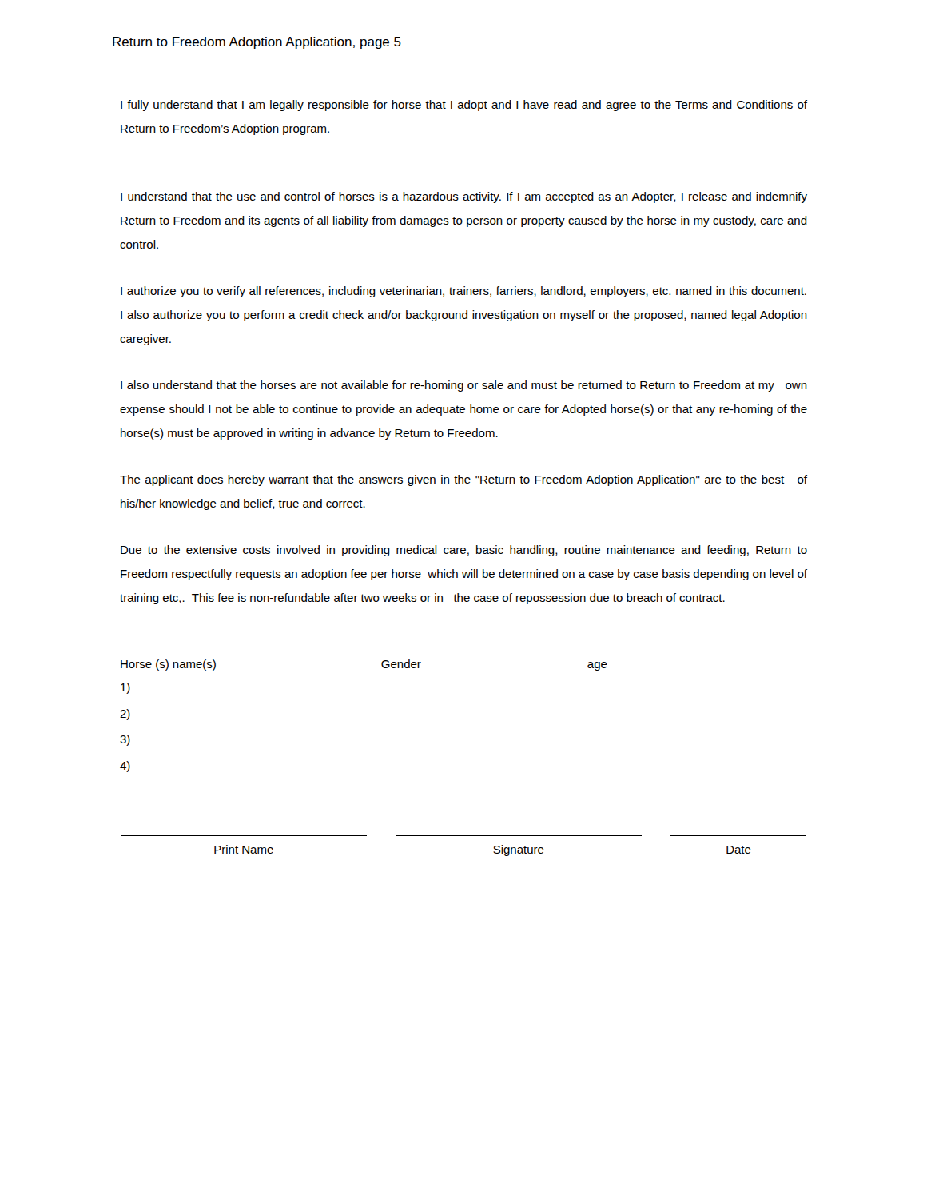Return to Freedom Adoption Application, page 5
I fully understand that I am legally responsible for horse that I adopt and I have read and agree to the Terms and Conditions of Return to Freedom’s Adoption program.
I understand that the use and control of horses is a hazardous activity. If I am accepted as an Adopter, I release and indemnify Return to Freedom and its agents of all liability from damages to person or property caused by the horse in my custody, care and control.
I authorize you to verify all references, including veterinarian, trainers, farriers, landlord, employers, etc. named in this document. I also authorize you to perform a credit check and/or background investigation on myself or the proposed, named legal Adoption caregiver.
I also understand that the horses are not available for re-homing or sale and must be returned to Return to Freedom at my own expense should I not be able to continue to provide an adequate home or care for Adopted horse(s) or that any re-homing of the horse(s) must be approved in writing in advance by Return to Freedom.
The applicant does hereby warrant that the answers given in the "Return to Freedom Adoption Application" are to the best of his/her knowledge and belief, true and correct.
Due to the extensive costs involved in providing medical care, basic handling, routine maintenance and feeding, Return to Freedom respectfully requests an adoption fee per horse which will be determined on a case by case basis depending on level of training etc,. This fee is non-refundable after two weeks or in the case of repossession due to breach of contract.
| Horse (s) name(s) | Gender | age |
| 1) | | |
| 2) | | |
| 3) | | |
| 4) | | |
| Print Name | | Signature | | Date |